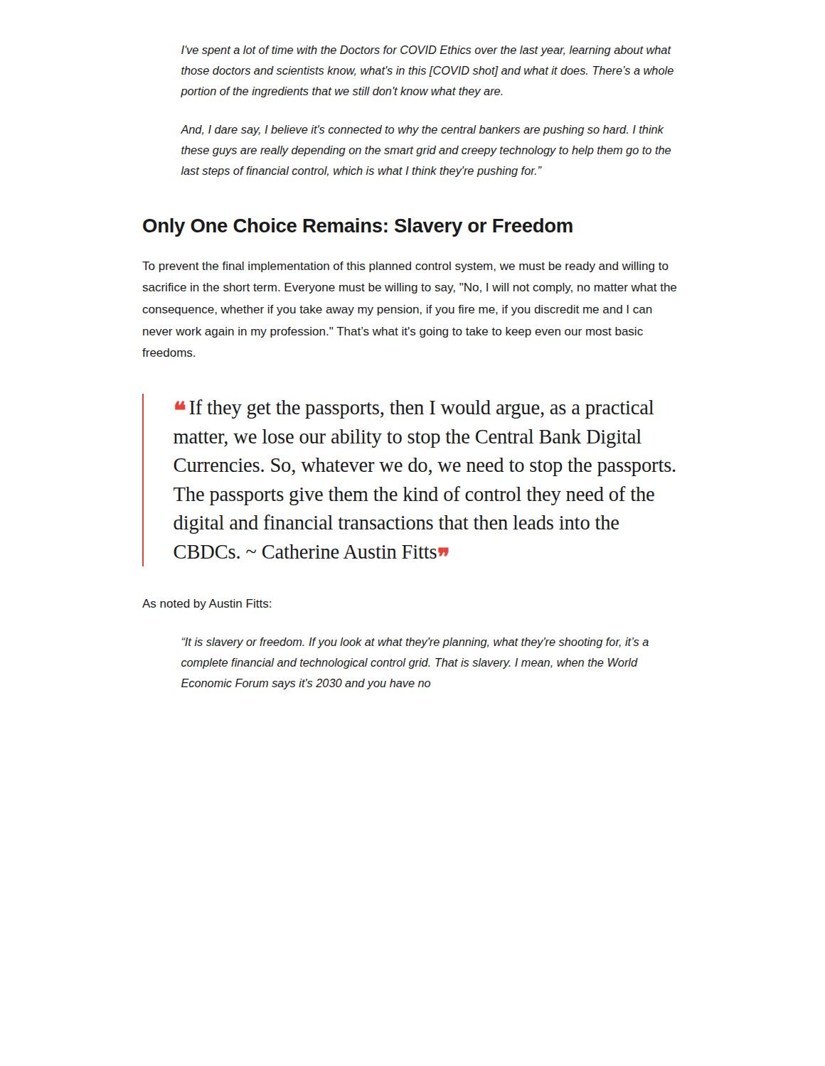I've spent a lot of time with the Doctors for COVID Ethics over the last year, learning about what those doctors and scientists know, what's in this [COVID shot] and what it does. There’s a whole portion of the ingredients that we still don't know what they are.
And, I dare say, I believe it's connected to why the central bankers are pushing so hard. I think these guys are really depending on the smart grid and creepy technology to help them go to the last steps of financial control, which is what I think they're pushing for.”
Only One Choice Remains: Slavery or Freedom
To prevent the final implementation of this planned control system, we must be ready and willing to sacrifice in the short term. Everyone must be willing to say, "No, I will not comply, no matter what the consequence, whether if you take away my pension, if you fire me, if you discredit me and I can never work again in my profession." That’s what it's going to take to keep even our most basic freedoms.
❝If they get the passports, then I would argue, as a practical matter, we lose our ability to stop the Central Bank Digital Currencies. So, whatever we do, we need to stop the passports. The passports give them the kind of control they need of the digital and financial transactions that then leads into the CBDCs. ~ Catherine Austin Fitts❞
As noted by Austin Fitts:
“It is slavery or freedom. If you look at what they're planning, what they're shooting for, it’s a complete financial and technological control grid. That is slavery. I mean, when the World Economic Forum says it's 2030 and you have no